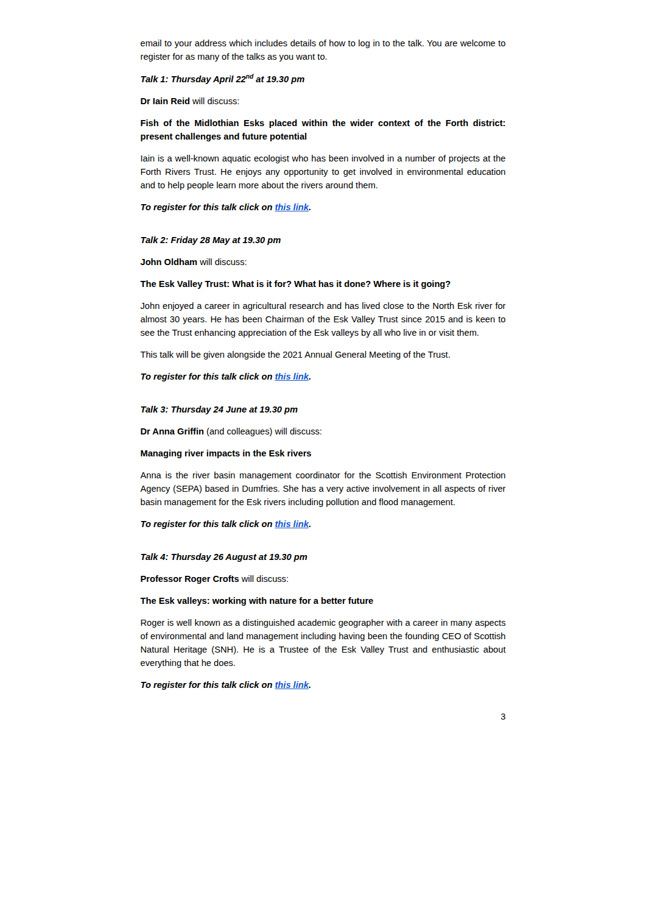email to your address which includes details of how to log in to the talk. You are welcome to register for as many of the talks as you want to.
Talk 1: Thursday April 22nd at 19.30 pm
Dr Iain Reid will discuss:
Fish of the Midlothian Esks placed within the wider context of the Forth district: present challenges and future potential
Iain is a well-known aquatic ecologist who has been involved in a number of projects at the Forth Rivers Trust. He enjoys any opportunity to get involved in environmental education and to help people learn more about the rivers around them.
To register for this talk click on this link.
Talk 2: Friday 28 May at 19.30 pm
John Oldham will discuss:
The Esk Valley Trust: What is it for? What has it done? Where is it going?
John enjoyed a career in agricultural research and has lived close to the North Esk river for almost 30 years. He has been Chairman of the Esk Valley Trust since 2015 and is keen to see the Trust enhancing appreciation of the Esk valleys by all who live in or visit them.
This talk will be given alongside the 2021 Annual General Meeting of the Trust.
To register for this talk click on this link.
Talk 3: Thursday 24 June at 19.30 pm
Dr Anna Griffin (and colleagues) will discuss:
Managing river impacts in the Esk rivers
Anna is the river basin management coordinator for the Scottish Environment Protection Agency (SEPA) based in Dumfries. She has a very active involvement in all aspects of river basin management for the Esk rivers including pollution and flood management.
To register for this talk click on this link.
Talk 4: Thursday 26 August at 19.30 pm
Professor Roger Crofts will discuss:
The Esk valleys: working with nature for a better future
Roger is well known as a distinguished academic geographer with a career in many aspects of environmental and land management including having been the founding CEO of Scottish Natural Heritage (SNH). He is a Trustee of the Esk Valley Trust and enthusiastic about everything that he does.
To register for this talk click on this link.
3